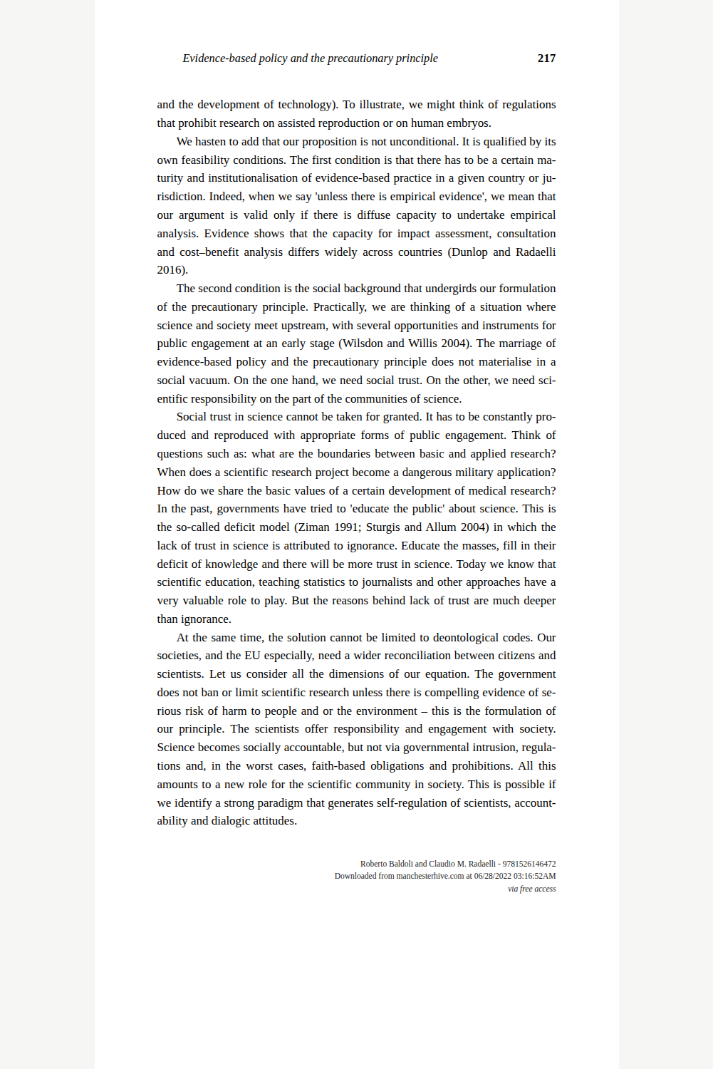Evidence-based policy and the precautionary principle 217
and the development of technology). To illustrate, we might think of regulations that prohibit research on assisted reproduction or on human embryos.
We hasten to add that our proposition is not unconditional. It is qualified by its own feasibility conditions. The first condition is that there has to be a certain maturity and institutionalisation of evidence-based practice in a given country or jurisdiction. Indeed, when we say 'unless there is empirical evidence', we mean that our argument is valid only if there is diffuse capacity to undertake empirical analysis. Evidence shows that the capacity for impact assessment, consultation and cost–benefit analysis differs widely across countries (Dunlop and Radaelli 2016).
The second condition is the social background that undergirds our formulation of the precautionary principle. Practically, we are thinking of a situation where science and society meet upstream, with several opportunities and instruments for public engagement at an early stage (Wilsdon and Willis 2004). The marriage of evidence-based policy and the precautionary principle does not materialise in a social vacuum. On the one hand, we need social trust. On the other, we need scientific responsibility on the part of the communities of science.
Social trust in science cannot be taken for granted. It has to be constantly produced and reproduced with appropriate forms of public engagement. Think of questions such as: what are the boundaries between basic and applied research? When does a scientific research project become a dangerous military application? How do we share the basic values of a certain development of medical research? In the past, governments have tried to 'educate the public' about science. This is the so-called deficit model (Ziman 1991; Sturgis and Allum 2004) in which the lack of trust in science is attributed to ignorance. Educate the masses, fill in their deficit of knowledge and there will be more trust in science. Today we know that scientific education, teaching statistics to journalists and other approaches have a very valuable role to play. But the reasons behind lack of trust are much deeper than ignorance.
At the same time, the solution cannot be limited to deontological codes. Our societies, and the EU especially, need a wider reconciliation between citizens and scientists. Let us consider all the dimensions of our equation. The government does not ban or limit scientific research unless there is compelling evidence of serious risk of harm to people and or the environment – this is the formulation of our principle. The scientists offer responsibility and engagement with society. Science becomes socially accountable, but not via governmental intrusion, regulations and, in the worst cases, faith-based obligations and prohibitions. All this amounts to a new role for the scientific community in society. This is possible if we identify a strong paradigm that generates self-regulation of scientists, accountability and dialogic attitudes.
Roberto Baldoli and Claudio M. Radaelli - 9781526146472
Downloaded from manchesterhive.com at 06/28/2022 03:16:52AM
via free access